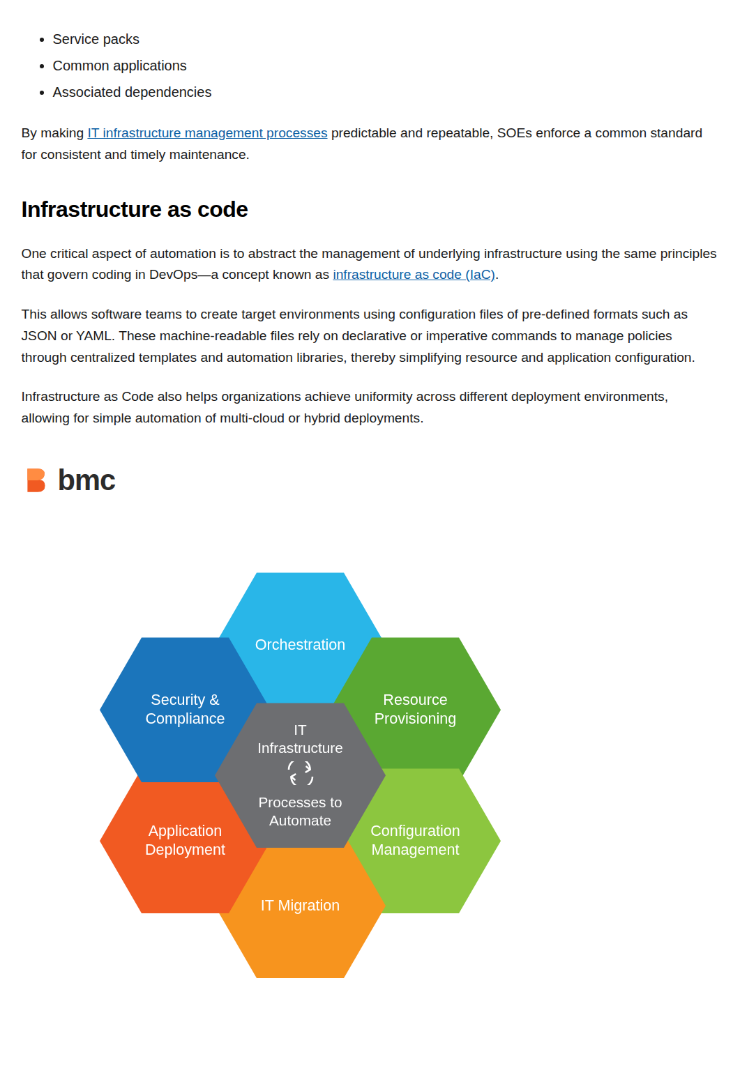Service packs
Common applications
Associated dependencies
By making IT infrastructure management processes predictable and repeatable, SOEs enforce a common standard for consistent and timely maintenance.
Infrastructure as code
One critical aspect of automation is to abstract the management of underlying infrastructure using the same principles that govern coding in DevOps—a concept known as infrastructure as code (IaC).
This allows software teams to create target environments using configuration files of pre-defined formats such as JSON or YAML. These machine-readable files rely on declarative or imperative commands to manage policies through centralized templates and automation libraries, thereby simplifying resource and application configuration.
Infrastructure as Code also helps organizations achieve uniformity across different deployment environments, allowing for simple automation of multi-cloud or hybrid deployments.
bmc
Orchestration
Resource
Provisioning
Configuration
Management
IT Migration
Application
Deployment
Security &
Compliance
IT
Infrastructure Processes to
Automate